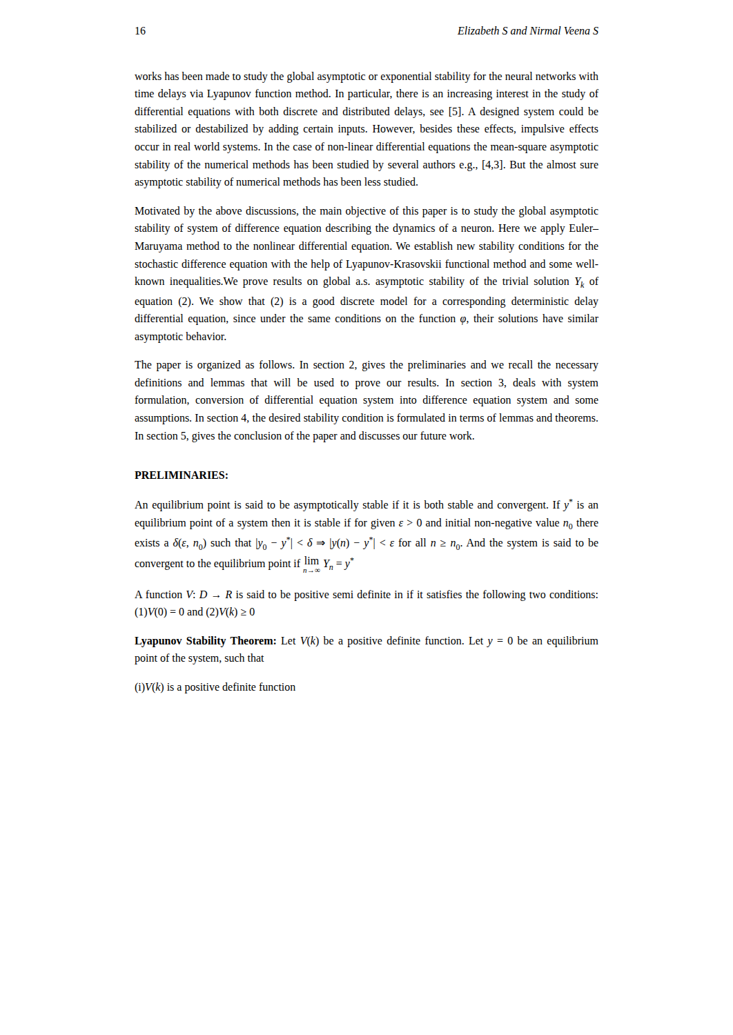16 Elizabeth S and Nirmal Veena S
works has been made to study the global asymptotic or exponential stability for the neural networks with time delays via Lyapunov function method. In particular, there is an increasing interest in the study of differential equations with both discrete and distributed delays, see [5]. A designed system could be stabilized or destabilized by adding certain inputs. However, besides these effects, impulsive effects occur in real world systems. In the case of non-linear differential equations the mean-square asymptotic stability of the numerical methods has been studied by several authors e.g., [4,3]. But the almost sure asymptotic stability of numerical methods has been less studied.
Motivated by the above discussions, the main objective of this paper is to study the global asymptotic stability of system of difference equation describing the dynamics of a neuron. Here we apply Euler–Maruyama method to the nonlinear differential equation. We establish new stability conditions for the stochastic difference equation with the help of Lyapunov-Krasovskii functional method and some well-known inequalities.We prove results on global a.s. asymptotic stability of the trivial solution Yk of equation (2). We show that (2) is a good discrete model for a corresponding deterministic delay differential equation, since under the same conditions on the function φ, their solutions have similar asymptotic behavior.
The paper is organized as follows. In section 2, gives the preliminaries and we recall the necessary definitions and lemmas that will be used to prove our results. In section 3, deals with system formulation, conversion of differential equation system into difference equation system and some assumptions. In section 4, the desired stability condition is formulated in terms of lemmas and theorems. In section 5, gives the conclusion of the paper and discusses our future work.
PRELIMINARIES:
An equilibrium point is said to be asymptotically stable if it is both stable and convergent. If y* is an equilibrium point of a system then it is stable if for given ε > 0 and initial non-negative value n0 there exists a δ(ε, n0) such that |y0 − y*| < δ ⇒ |y(n) − y*| < ε for all n ≥ n0. And the system is said to be convergent to the equilibrium point if lim n→∞ Yn = y*
A function V: D → R is said to be positive semi definite in if it satisfies the following two conditions: (1)V(0) = 0 and (2)V(k) ≥ 0
Lyapunov Stability Theorem: Let V(k) be a positive definite function. Let y = 0 be an equilibrium point of the system, such that
(i)V(k) is a positive definite function